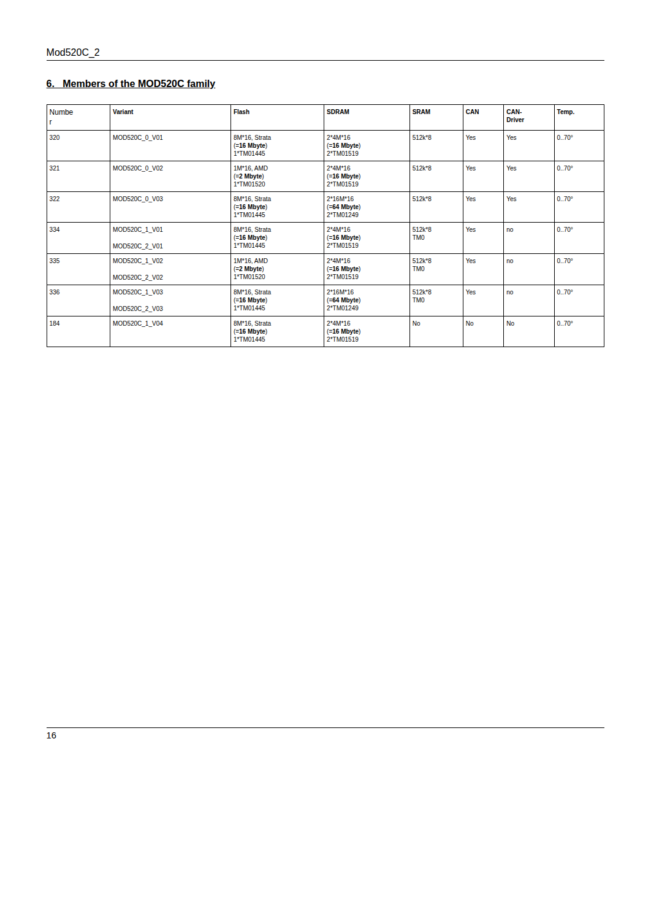Mod520C_2
6. Members of the MOD520C family
| Numbe r | Variant | Flash | SDRAM | SRAM | CAN | CAN- Driver | Temp. |
| --- | --- | --- | --- | --- | --- | --- | --- |
| 320 | MOD520C_0_V01 | 8M*16, Strata (= 16 Mbyte ) 1*TM01445 | 2*4M*16 (= 16 Mbyte ) 2*TM01519 | 512k*8 | Yes | Yes | 0..70° |
| 321 | MOD520C_0_V02 | 1M*16, AMD (= 2 Mbyte ) 1*TM01520 | 2*4M*16 (= 16 Mbyte ) 2*TM01519 | 512k*8 | Yes | Yes | 0..70° |
| 322 | MOD520C_0_V03 | 8M*16, Strata (= 16 Mbyte ) 1*TM01445 | 2*16M*16 (= 64 Mbyte ) 2*TM01249 | 512k*8 | Yes | Yes | 0..70° |
| 334 | MOD520C_1_V01 MOD520C_2_V01 | 8M*16, Strata (= 16 Mbyte ) 1*TM01445 | 2*4M*16 (= 16 Mbyte ) 2*TM01519 | 512k*8 TM0 | Yes | no | 0..70° |
| 335 | MOD520C_1_V02 MOD520C_2_V02 | 1M*16, AMD (= 2 Mbyte ) 1*TM01520 | 2*4M*16 (= 16 Mbyte ) 2*TM01519 | 512k*8 TM0 | Yes | no | 0..70° |
| 336 | MOD520C_1_V03 MOD520C_2_V03 | 8M*16, Strata (= 16 Mbyte ) 1*TM01445 | 2*16M*16 (= 64 Mbyte ) 2*TM01249 | 512k*8 TM0 | Yes | no | 0..70° |
| 184 | MOD520C_1_V04 | 8M*16, Strata (= 16 Mbyte ) 1*TM01445 | 2*4M*16 (= 16 Mbyte ) 2*TM01519 | No | No | No | 0..70° |
16